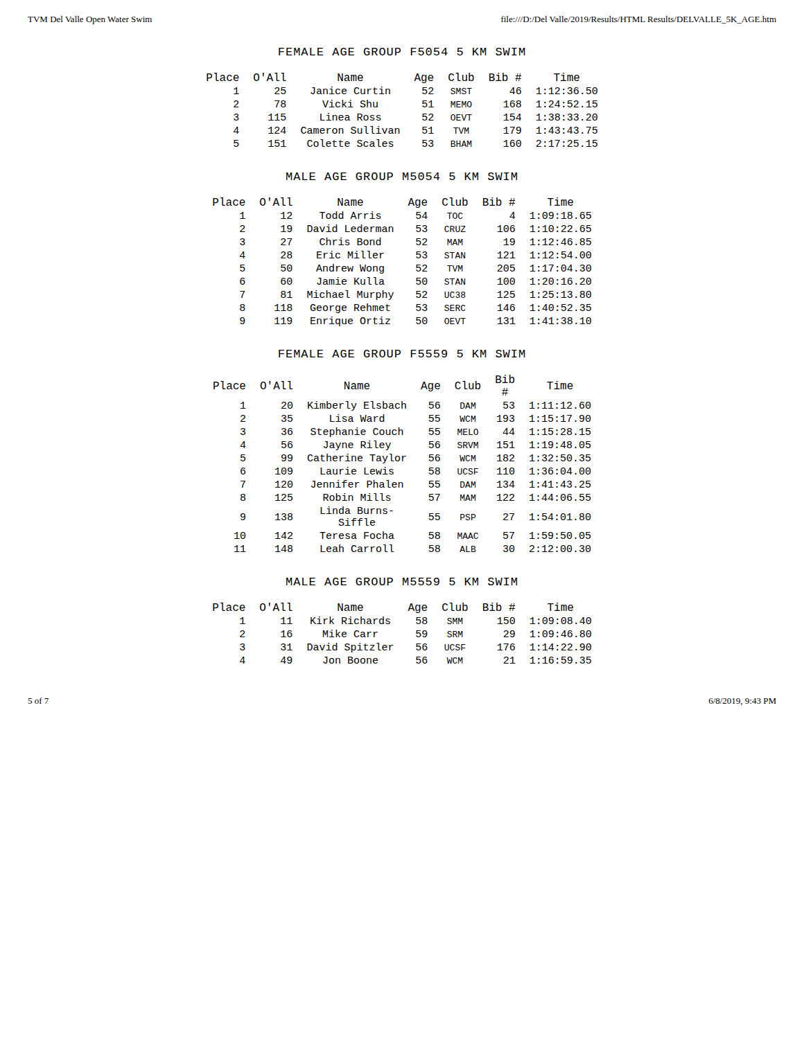TVM Del Valle Open Water Swim file:///D:/Del Valle/2019/Results/HTML Results/DELVALLE_5K_AGE.htm
FEMALE AGE GROUP F5054 5 KM SWIM
| Place | O'All | Name | Age | Club | Bib # | Time |
| --- | --- | --- | --- | --- | --- | --- |
| 1 | 25 | Janice Curtin | 52 | SMST | 46 | 1:12:36.50 |
| 2 | 78 | Vicki Shu | 51 | MEMO | 168 | 1:24:52.15 |
| 3 | 115 | Linea Ross | 52 | OEVT | 154 | 1:38:33.20 |
| 4 | 124 | Cameron Sullivan | 51 | TVM | 179 | 1:43:43.75 |
| 5 | 151 | Colette Scales | 53 | BHAM | 160 | 2:17:25.15 |
MALE AGE GROUP M5054 5 KM SWIM
| Place | O'All | Name | Age | Club | Bib # | Time |
| --- | --- | --- | --- | --- | --- | --- |
| 1 | 12 | Todd Arris | 54 | TOC | 4 | 1:09:18.65 |
| 2 | 19 | David Lederman | 53 | CRUZ | 106 | 1:10:22.65 |
| 3 | 27 | Chris Bond | 52 | MAM | 19 | 1:12:46.85 |
| 4 | 28 | Eric Miller | 53 | STAN | 121 | 1:12:54.00 |
| 5 | 50 | Andrew Wong | 52 | TVM | 205 | 1:17:04.30 |
| 6 | 60 | Jamie Kulla | 50 | STAN | 100 | 1:20:16.20 |
| 7 | 81 | Michael Murphy | 52 | UC38 | 125 | 1:25:13.80 |
| 8 | 118 | George Rehmet | 53 | SERC | 146 | 1:40:52.35 |
| 9 | 119 | Enrique Ortiz | 50 | OEVT | 131 | 1:41:38.10 |
FEMALE AGE GROUP F5559 5 KM SWIM
| Place | O'All | Name | Age | Club | Bib # | Time |
| --- | --- | --- | --- | --- | --- | --- |
| 1 | 20 | Kimberly Elsbach | 56 | DAM | 53 | 1:11:12.60 |
| 2 | 35 | Lisa Ward | 55 | WCM | 193 | 1:15:17.90 |
| 3 | 36 | Stephanie Couch | 55 | MELO | 44 | 1:15:28.15 |
| 4 | 56 | Jayne Riley | 56 | SRVM | 151 | 1:19:48.05 |
| 5 | 99 | Catherine Taylor | 56 | WCM | 182 | 1:32:50.35 |
| 6 | 109 | Laurie Lewis | 58 | UCSF | 110 | 1:36:04.00 |
| 7 | 120 | Jennifer Phalen | 55 | DAM | 134 | 1:41:43.25 |
| 8 | 125 | Robin Mills | 57 | MAM | 122 | 1:44:06.55 |
| 9 | 138 | Linda Burns- Siffle | 55 | PSP | 27 | 1:54:01.80 |
| 10 | 142 | Teresa Focha | 58 | MAAC | 57 | 1:59:50.05 |
| 11 | 148 | Leah Carroll | 58 | ALB | 30 | 2:12:00.30 |
MALE AGE GROUP M5559 5 KM SWIM
| Place | O'All | Name | Age | Club | Bib # | Time |
| --- | --- | --- | --- | --- | --- | --- |
| 1 | 11 | Kirk Richards | 58 | SMM | 150 | 1:09:08.40 |
| 2 | 16 | Mike Carr | 59 | SRM | 29 | 1:09:46.80 |
| 3 | 31 | David Spitzler | 56 | UCSF | 176 | 1:14:22.90 |
| 4 | 49 | Jon Boone | 56 | WCM | 21 | 1:16:59.35 |
5 of 7 6/8/2019, 9:43 PM